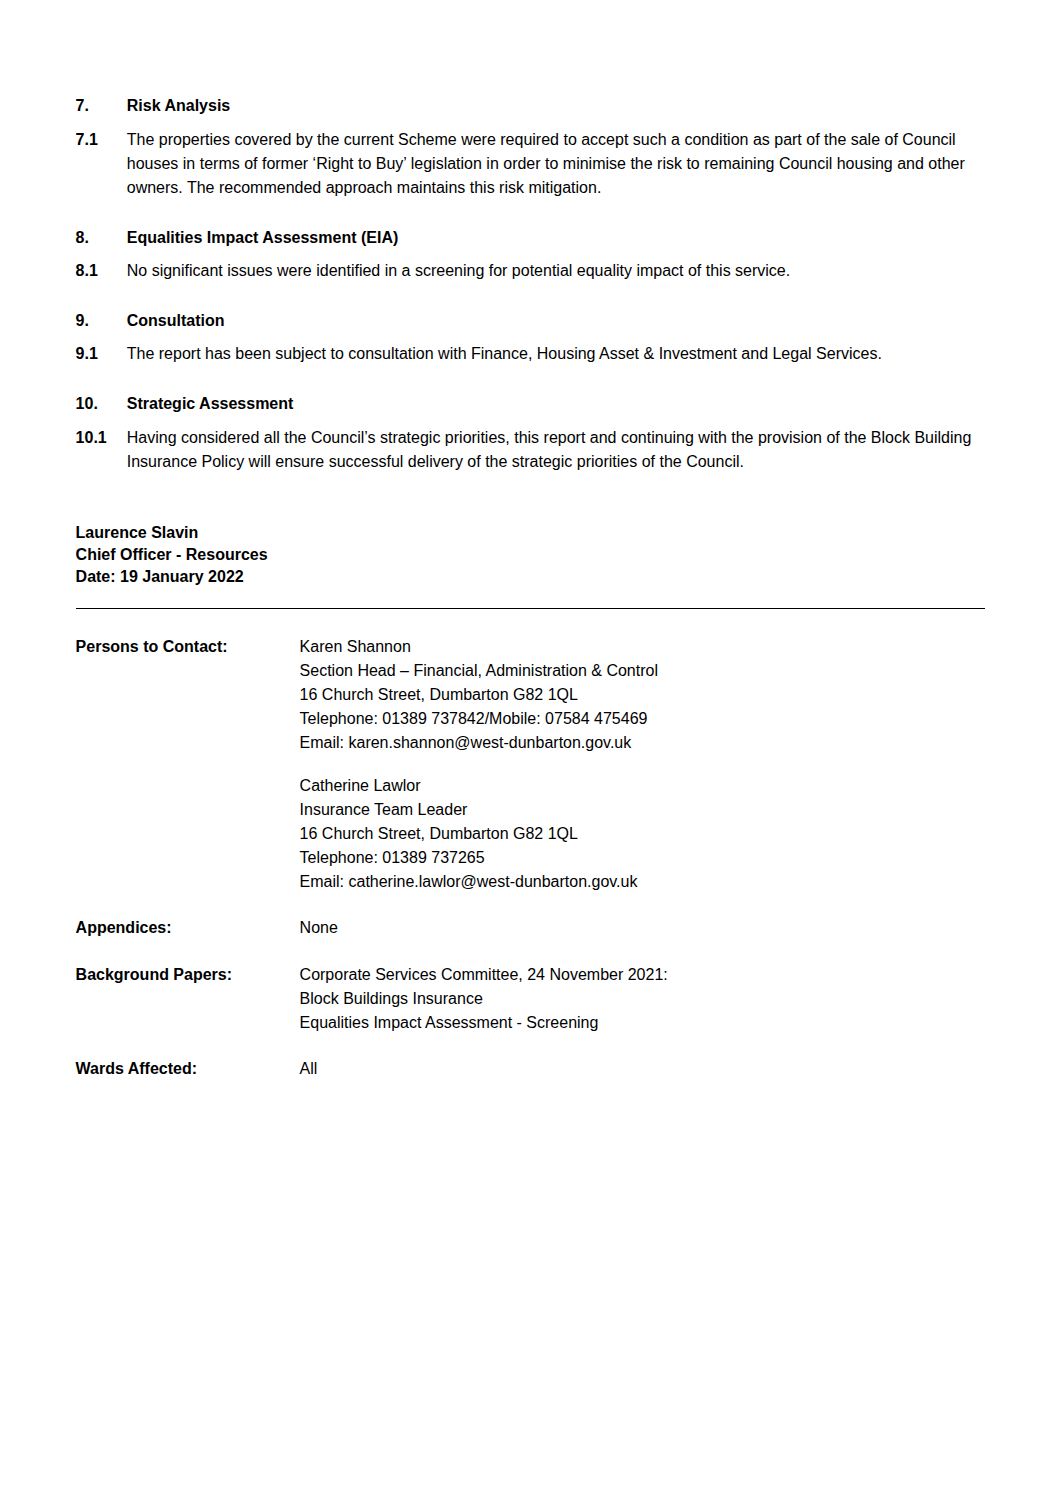7. Risk Analysis
7.1 The properties covered by the current Scheme were required to accept such a condition as part of the sale of Council houses in terms of former ‘Right to Buy’ legislation in order to minimise the risk to remaining Council housing and other owners. The recommended approach maintains this risk mitigation.
8. Equalities Impact Assessment (EIA)
8.1 No significant issues were identified in a screening for potential equality impact of this service.
9. Consultation
9.1 The report has been subject to consultation with Finance, Housing Asset & Investment and Legal Services.
10. Strategic Assessment
10.1 Having considered all the Council’s strategic priorities, this report and continuing with the provision of the Block Building Insurance Policy will ensure successful delivery of the strategic priorities of the Council.
Laurence Slavin
Chief Officer - Resources
Date: 19 January 2022
| Persons to Contact: | Karen Shannon Section Head – Financial, Administration & Control 16 Church Street, Dumbarton G82 1QL Telephone: 01389 737842/Mobile: 07584 475469 Email: karen.shannon@west-dunbarton.gov.uk Catherine Lawlor Insurance Team Leader 16 Church Street, Dumbarton G82 1QL Telephone: 01389 737265 Email: catherine.lawlor@west-dunbarton.gov.uk |
| Appendices: | None |
| Background Papers: | Corporate Services Committee, 24 November 2021: Block Buildings Insurance Equalities Impact Assessment - Screening |
| Wards Affected: | All |